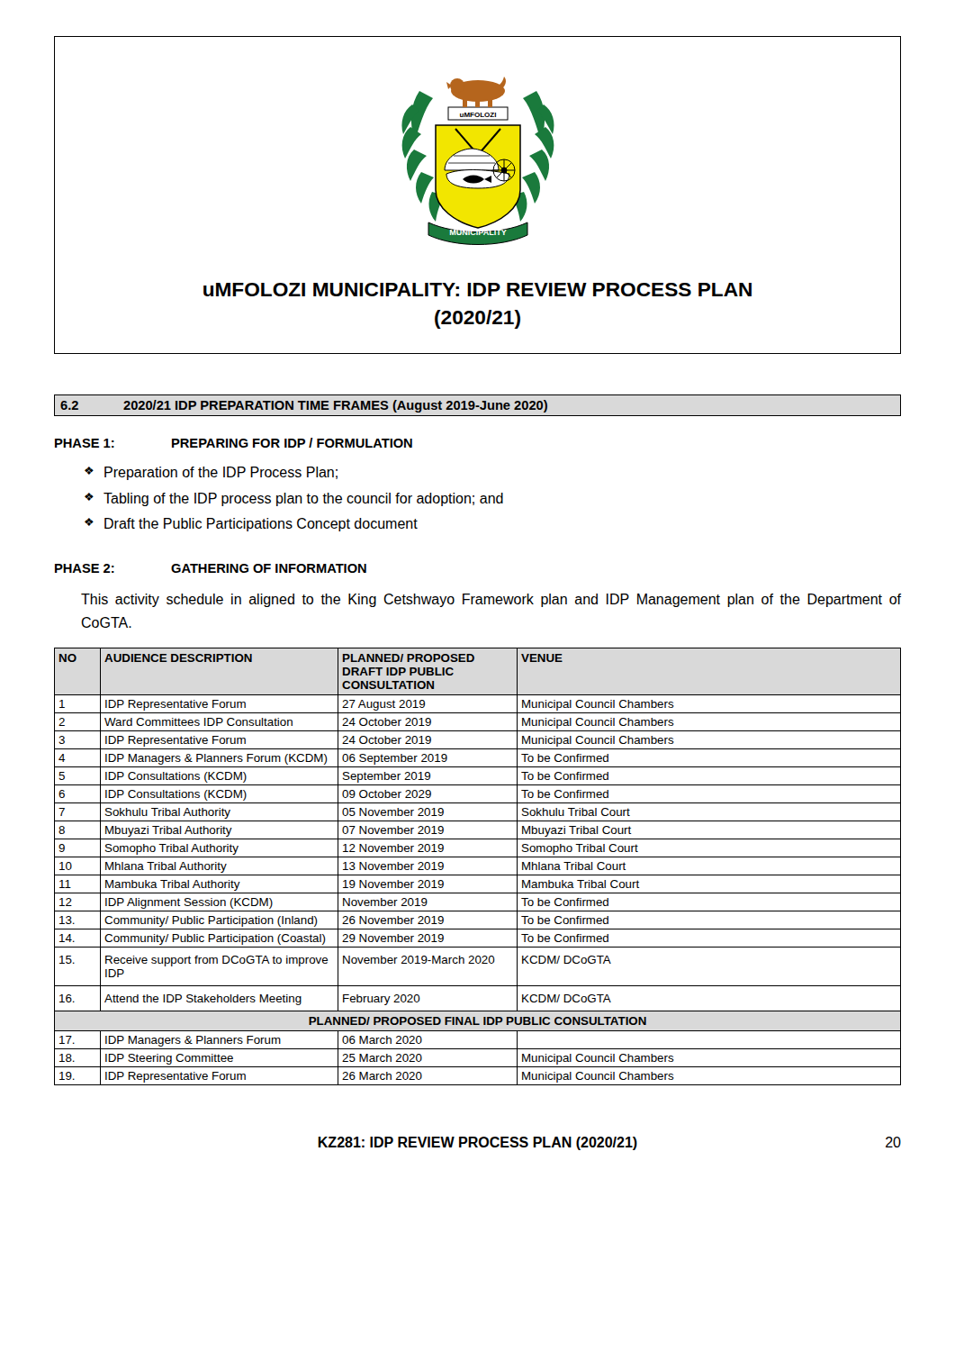uMFOLOZI MUNICIPALITY
uMFOLOZI MUNICIPALITY: IDP REVIEW PROCESS PLAN
(2020/21)
6.22020/21 IDP PREPARATION TIME FRAMES (August 2019-June 2020)
PHASE 1: PREPARING FOR IDP / FORMULATION
Preparation of the IDP Process Plan;
Tabling of the IDP process plan to the council for adoption; and
Draft the Public Participations Concept document
PHASE 2: GATHERING OF INFORMATION
This activity schedule in aligned to the King Cetshwayo Framework plan and IDP Management plan of the Department of CoGTA.
| NO | AUDIENCE DESCRIPTION | PLANNED/ PROPOSED DRAFT IDP PUBLIC CONSULTATION | VENUE |
| --- | --- | --- | --- |
| 1 | IDP Representative Forum | 27 August 2019 | Municipal Council Chambers |
| 2 | Ward Committees IDP Consultation | 24 October 2019 | Municipal Council Chambers |
| 3 | IDP Representative Forum | 24 October 2019 | Municipal Council Chambers |
| 4 | IDP Managers & Planners Forum (KCDM) | 06 September 2019 | To be Confirmed |
| 5 | IDP Consultations (KCDM) | September 2019 | To be Confirmed |
| 6 | IDP Consultations (KCDM) | 09 October 2029 | To be Confirmed |
| 7 | Sokhulu Tribal Authority | 05 November 2019 | Sokhulu Tribal Court |
| 8 | Mbuyazi Tribal Authority | 07 November 2019 | Mbuyazi Tribal Court |
| 9 | Somopho Tribal Authority | 12 November 2019 | Somopho Tribal Court |
| 10 | Mhlana Tribal Authority | 13 November 2019 | Mhlana Tribal Court |
| 11 | Mambuka Tribal Authority | 19 November 2019 | Mambuka Tribal Court |
| 12 | IDP Alignment Session (KCDM) | November 2019 | To be Confirmed |
| 13. | Community/ Public Participation (Inland) | 26 November 2019 | To be Confirmed |
| 14. | Community/ Public Participation (Coastal) | 29 November 2019 | To be Confirmed |
| 15. | Receive support from DCoGTA to improve IDP | November 2019-March 2020 | KCDM/ DCoGTA |
| 16. | Attend the IDP Stakeholders Meeting | February 2020 | KCDM/ DCoGTA |
| PLANNED/ PROPOSED FINAL IDP PUBLIC CONSULTATION |
| 17. | IDP Managers & Planners Forum | 06 March 2020 | |
| 18. | IDP Steering Committee | 25 March 2020 | Municipal Council Chambers |
| 19. | IDP Representative Forum | 26 March 2020 | Municipal Council Chambers |
KZ281: IDP REVIEW PROCESS PLAN (2020/21) 20